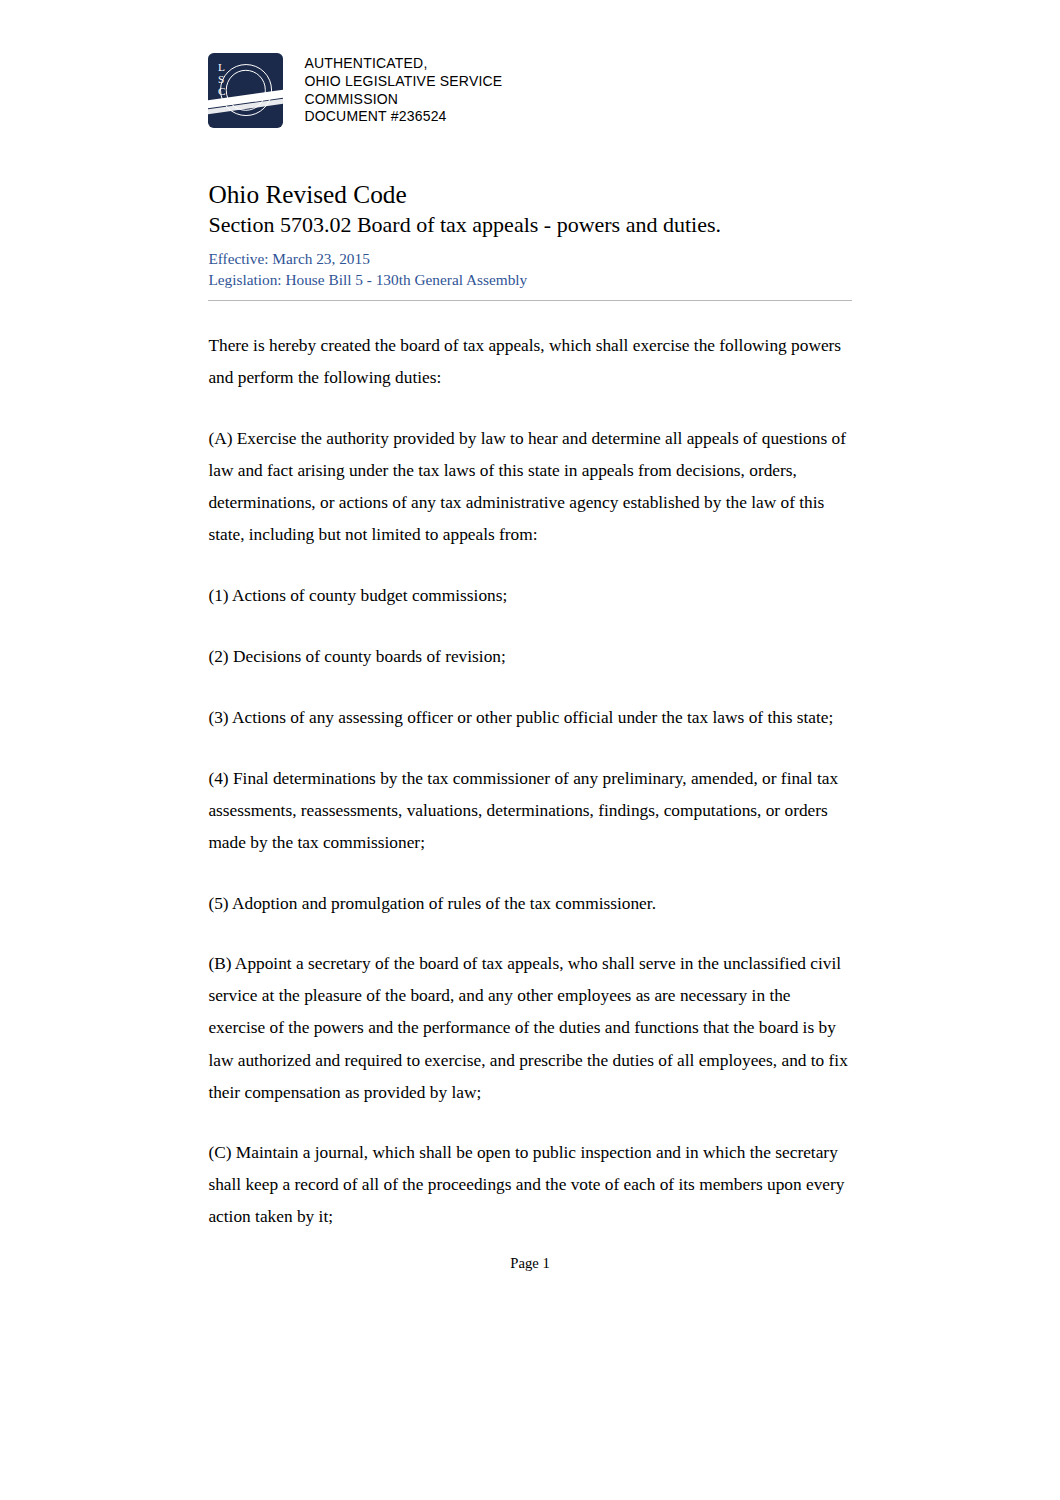L
S
C
AUTHENTICATED,
OHIO LEGISLATIVE SERVICE
COMMISSION
DOCUMENT #236524
Ohio Revised Code
Section 5703.02 Board of tax appeals - powers and duties.
Effective: March 23, 2015
Legislation: House Bill 5 - 130th General Assembly
There is hereby created the board of tax appeals, which shall exercise the following powers and perform the following duties:
(A) Exercise the authority provided by law to hear and determine all appeals of questions of law and fact arising under the tax laws of this state in appeals from decisions, orders, determinations, or actions of any tax administrative agency established by the law of this state, including but not limited to appeals from:
(1) Actions of county budget commissions;
(2) Decisions of county boards of revision;
(3) Actions of any assessing officer or other public official under the tax laws of this state;
(4) Final determinations by the tax commissioner of any preliminary, amended, or final tax assessments, reassessments, valuations, determinations, findings, computations, or orders made by the tax commissioner;
(5) Adoption and promulgation of rules of the tax commissioner.
(B) Appoint a secretary of the board of tax appeals, who shall serve in the unclassified civil service at the pleasure of the board, and any other employees as are necessary in the exercise of the powers and the performance of the duties and functions that the board is by law authorized and required to exercise, and prescribe the duties of all employees, and to fix their compensation as provided by law;
(C) Maintain a journal, which shall be open to public inspection and in which the secretary shall keep a record of all of the proceedings and the vote of each of its members upon every action taken by it;
Page 1